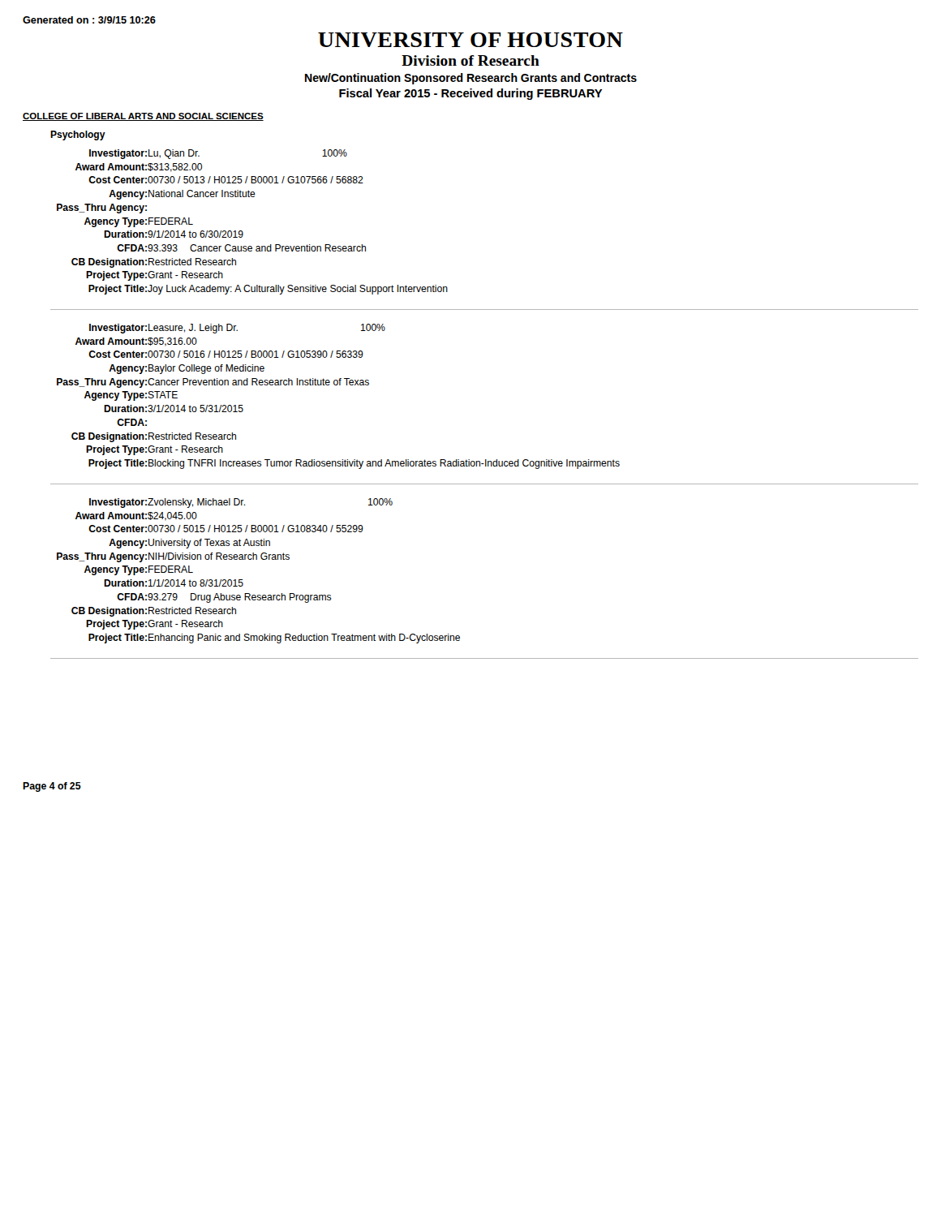Generated on : 3/9/15 10:26
UNIVERSITY OF HOUSTON
Division of Research
New/Continuation Sponsored Research Grants and Contracts
Fiscal Year 2015 - Received during FEBRUARY
COLLEGE OF LIBERAL ARTS AND SOCIAL SCIENCES
Psychology
| Investigator: | Lu, Qian Dr. 100% |
| Award Amount: | $313,582.00 |
| Cost Center: | 00730 / 5013 / H0125 / B0001 / G107566 / 56882 |
| Agency: | National Cancer Institute |
| Pass_Thru Agency: | |
| Agency Type: | FEDERAL |
| Duration: | 9/1/2014 to 6/30/2019 |
| CFDA: | 93.393 Cancer Cause and Prevention Research |
| CB Designation: | Restricted Research |
| Project Type: | Grant - Research |
| Project Title: | Joy Luck Academy: A Culturally Sensitive Social Support Intervention |
| Investigator: | Leasure, J. Leigh Dr. 100% |
| Award Amount: | $95,316.00 |
| Cost Center: | 00730 / 5016 / H0125 / B0001 / G105390 / 56339 |
| Agency: | Baylor College of Medicine |
| Pass_Thru Agency: | Cancer Prevention and Research Institute of Texas |
| Agency Type: | STATE |
| Duration: | 3/1/2014 to 5/31/2015 |
| CFDA: | |
| CB Designation: | Restricted Research |
| Project Type: | Grant - Research |
| Project Title: | Blocking TNFRI Increases Tumor Radiosensitivity and Ameliorates Radiation-Induced Cognitive Impairments |
| Investigator: | Zvolensky, Michael Dr. 100% |
| Award Amount: | $24,045.00 |
| Cost Center: | 00730 / 5015 / H0125 / B0001 / G108340 / 55299 |
| Agency: | University of Texas at Austin |
| Pass_Thru Agency: | NIH/Division of Research Grants |
| Agency Type: | FEDERAL |
| Duration: | 1/1/2014 to 8/31/2015 |
| CFDA: | 93.279 Drug Abuse Research Programs |
| CB Designation: | Restricted Research |
| Project Type: | Grant - Research |
| Project Title: | Enhancing Panic and Smoking Reduction Treatment with D-Cycloserine |
Page 4 of 25